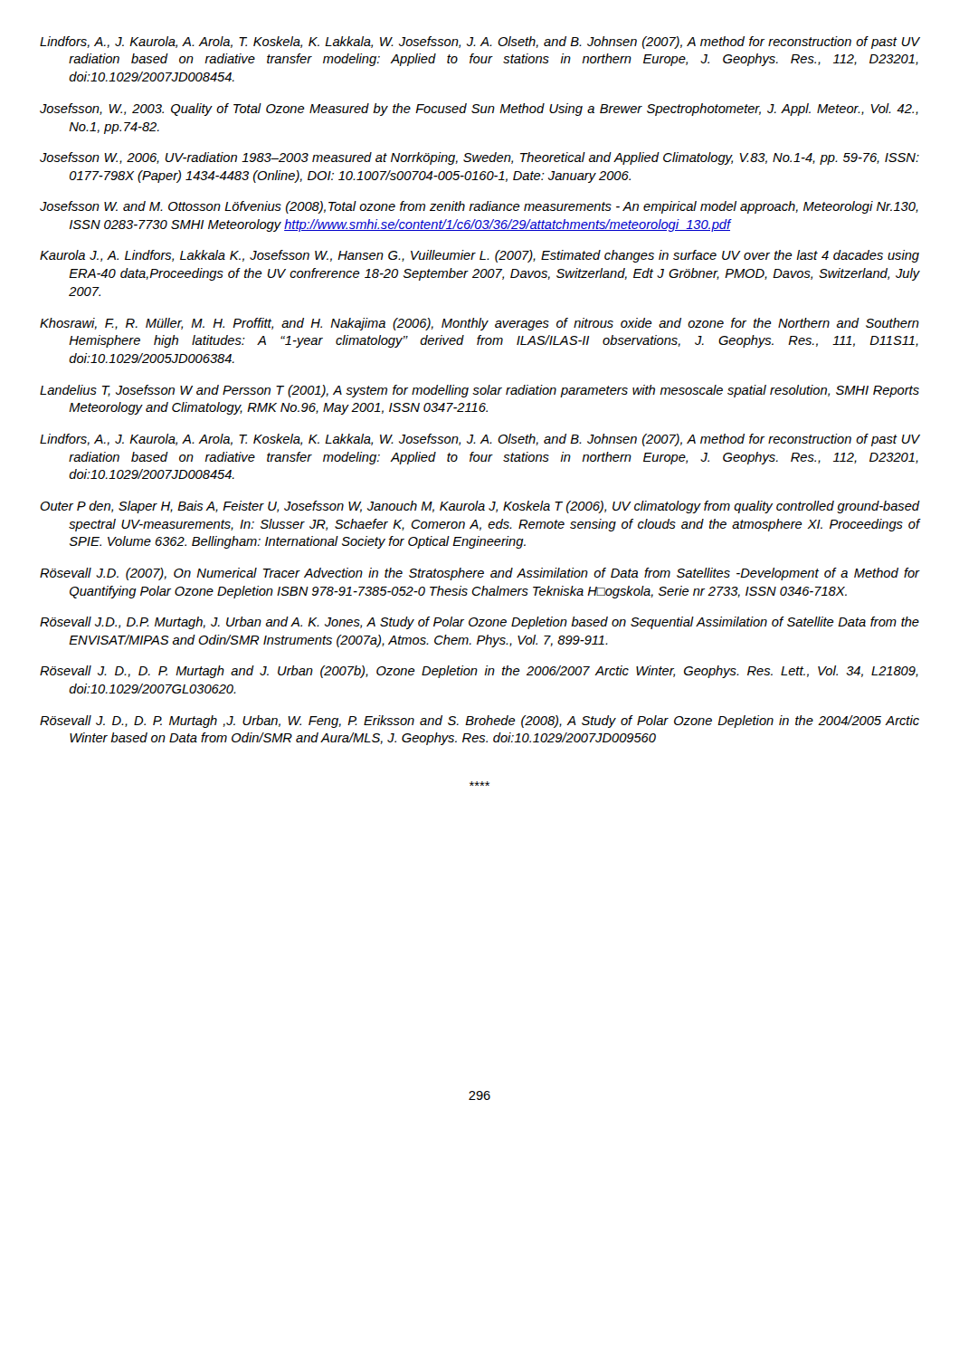Lindfors, A., J. Kaurola, A. Arola, T. Koskela, K. Lakkala, W. Josefsson, J. A. Olseth, and B. Johnsen (2007), A method for reconstruction of past UV radiation based on radiative transfer modeling: Applied to four stations in northern Europe, J. Geophys. Res., 112, D23201, doi:10.1029/2007JD008454.
Josefsson, W., 2003. Quality of Total Ozone Measured by the Focused Sun Method Using a Brewer Spectrophotometer, J. Appl. Meteor., Vol. 42., No.1, pp.74-82.
Josefsson W., 2006, UV-radiation 1983–2003 measured at Norrköping, Sweden, Theoretical and Applied Climatology, V.83, No.1-4, pp. 59-76, ISSN: 0177-798X (Paper) 1434-4483 (Online), DOI: 10.1007/s00704-005-0160-1, Date: January 2006.
Josefsson W. and M. Ottosson Löfvenius (2008),Total ozone from zenith radiance measurements - An empirical model approach, Meteorologi Nr.130, ISSN 0283-7730 SMHI Meteorology http://www.smhi.se/content/1/c6/03/36/29/attatchments/meteorologi_130.pdf
Kaurola J., A. Lindfors, Lakkala K., Josefsson W., Hansen G., Vuilleumier L. (2007), Estimated changes in surface UV over the last 4 dacades using ERA-40 data,Proceedings of the UV confrerence 18-20 September 2007, Davos, Switzerland, Edt J Gröbner, PMOD, Davos, Switzerland, July 2007.
Khosrawi, F., R. Müller, M. H. Proffitt, and H. Nakajima (2006), Monthly averages of nitrous oxide and ozone for the Northern and Southern Hemisphere high latitudes: A ‘‘1-year climatology’’ derived from ILAS/ILAS-II observations, J. Geophys. Res., 111, D11S11, doi:10.1029/2005JD006384.
Landelius T, Josefsson W and Persson T (2001), A system for modelling solar radiation parameters with mesoscale spatial resolution, SMHI Reports Meteorology and Climatology, RMK No.96, May 2001, ISSN 0347-2116.
Lindfors, A., J. Kaurola, A. Arola, T. Koskela, K. Lakkala, W. Josefsson, J. A. Olseth, and B. Johnsen (2007), A method for reconstruction of past UV radiation based on radiative transfer modeling: Applied to four stations in northern Europe, J. Geophys. Res., 112, D23201, doi:10.1029/2007JD008454.
Outer P den, Slaper H, Bais A, Feister U, Josefsson W, Janouch M, Kaurola J, Koskela T (2006), UV climatology from quality controlled ground-based spectral UV-measurements, In: Slusser JR, Schaefer K, Comeron A, eds. Remote sensing of clouds and the atmosphere XI. Proceedings of SPIE. Volume 6362. Bellingham: International Society for Optical Engineering.
Rösevall J.D. (2007), On Numerical Tracer Advection in the Stratosphere and Assimilation of Data from Satellites -Development of a Method for Quantifying Polar Ozone Depletion ISBN 978-91-7385-052-0 Thesis Chalmers Tekniska H□ogskola, Serie nr 2733, ISSN 0346-718X.
Rösevall J.D., D.P. Murtagh, J. Urban and A. K. Jones, A Study of Polar Ozone Depletion based on Sequential Assimilation of Satellite Data from the ENVISAT/MIPAS and Odin/SMR Instruments (2007a), Atmos. Chem. Phys., Vol. 7, 899-911.
Rösevall J. D., D. P. Murtagh and J. Urban (2007b), Ozone Depletion in the 2006/2007 Arctic Winter, Geophys. Res. Lett., Vol. 34, L21809, doi:10.1029/2007GL030620.
Rösevall J. D., D. P. Murtagh ,J. Urban, W. Feng, P. Eriksson and S. Brohede (2008), A Study of Polar Ozone Depletion in the 2004/2005 Arctic Winter based on Data from Odin/SMR and Aura/MLS, J. Geophys. Res. doi:10.1029/2007JD009560
****
296